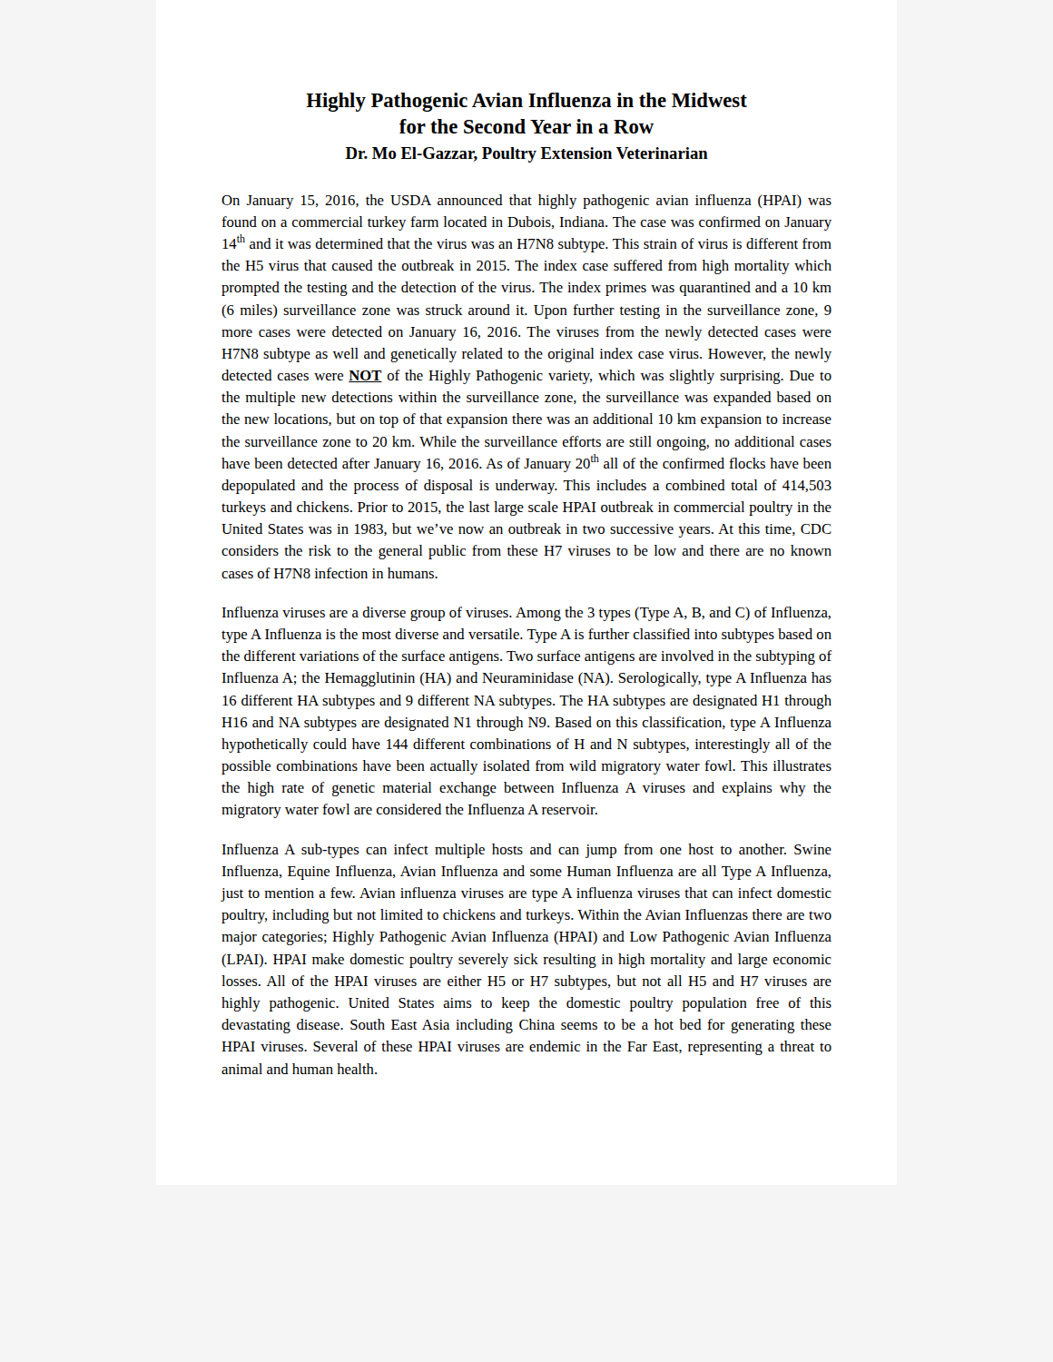Highly Pathogenic Avian Influenza in the Midwest for the Second Year in a Row
Dr. Mo El-Gazzar, Poultry Extension Veterinarian
On January 15, 2016, the USDA announced that highly pathogenic avian influenza (HPAI) was found on a commercial turkey farm located in Dubois, Indiana. The case was confirmed on January 14th and it was determined that the virus was an H7N8 subtype. This strain of virus is different from the H5 virus that caused the outbreak in 2015. The index case suffered from high mortality which prompted the testing and the detection of the virus. The index primes was quarantined and a 10 km (6 miles) surveillance zone was struck around it. Upon further testing in the surveillance zone, 9 more cases were detected on January 16, 2016. The viruses from the newly detected cases were H7N8 subtype as well and genetically related to the original index case virus. However, the newly detected cases were NOT of the Highly Pathogenic variety, which was slightly surprising. Due to the multiple new detections within the surveillance zone, the surveillance was expanded based on the new locations, but on top of that expansion there was an additional 10 km expansion to increase the surveillance zone to 20 km. While the surveillance efforts are still ongoing, no additional cases have been detected after January 16, 2016. As of January 20th all of the confirmed flocks have been depopulated and the process of disposal is underway. This includes a combined total of 414,503 turkeys and chickens. Prior to 2015, the last large scale HPAI outbreak in commercial poultry in the United States was in 1983, but we’ve now an outbreak in two successive years. At this time, CDC considers the risk to the general public from these H7 viruses to be low and there are no known cases of H7N8 infection in humans.
Influenza viruses are a diverse group of viruses. Among the 3 types (Type A, B, and C) of Influenza, type A Influenza is the most diverse and versatile. Type A is further classified into subtypes based on the different variations of the surface antigens. Two surface antigens are involved in the subtyping of Influenza A; the Hemagglutinin (HA) and Neuraminidase (NA). Serologically, type A Influenza has 16 different HA subtypes and 9 different NA subtypes. The HA subtypes are designated H1 through H16 and NA subtypes are designated N1 through N9. Based on this classification, type A Influenza hypothetically could have 144 different combinations of H and N subtypes, interestingly all of the possible combinations have been actually isolated from wild migratory water fowl. This illustrates the high rate of genetic material exchange between Influenza A viruses and explains why the migratory water fowl are considered the Influenza A reservoir.
Influenza A sub-types can infect multiple hosts and can jump from one host to another. Swine Influenza, Equine Influenza, Avian Influenza and some Human Influenza are all Type A Influenza, just to mention a few. Avian influenza viruses are type A influenza viruses that can infect domestic poultry, including but not limited to chickens and turkeys. Within the Avian Influenzas there are two major categories; Highly Pathogenic Avian Influenza (HPAI) and Low Pathogenic Avian Influenza (LPAI). HPAI make domestic poultry severely sick resulting in high mortality and large economic losses. All of the HPAI viruses are either H5 or H7 subtypes, but not all H5 and H7 viruses are highly pathogenic. United States aims to keep the domestic poultry population free of this devastating disease. South East Asia including China seems to be a hot bed for generating these HPAI viruses. Several of these HPAI viruses are endemic in the Far East, representing a threat to animal and human health.